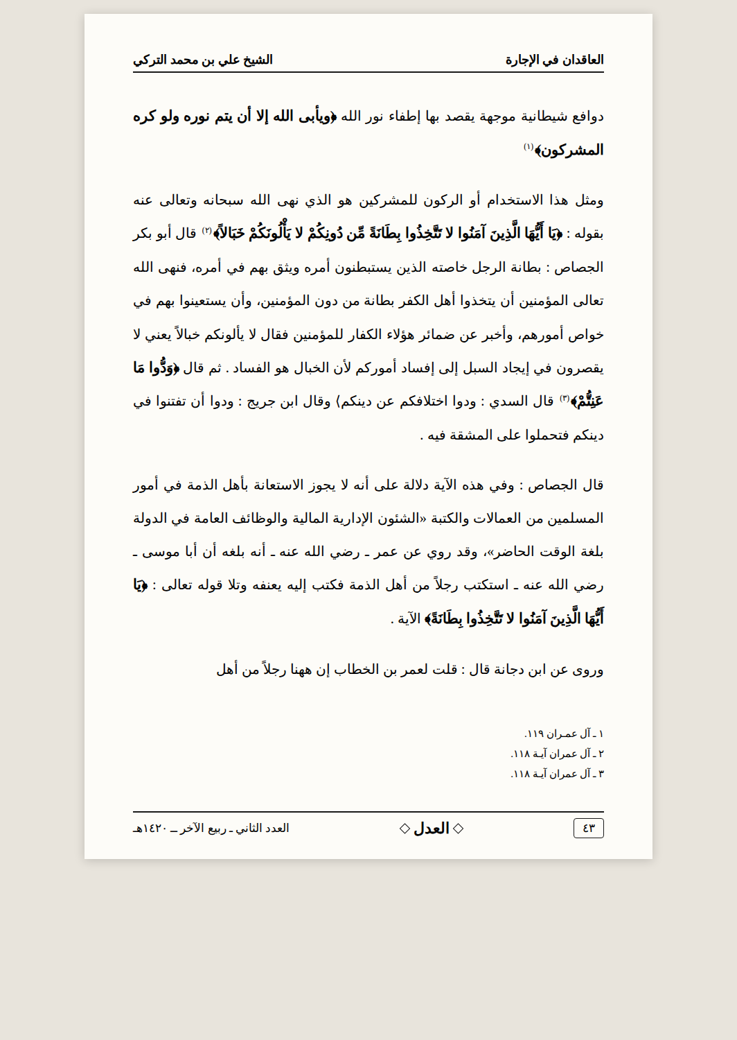العاقدان في الإجارة
الشيخ علي بن محمد التركي
دوافع شيطانية موجهة يقصد بها إطفاء نور الله ﴿ويأبى الله إلا أن يتم نوره ولو كره المشركون﴾(١)
ومثل هذا الاستخدام أو الركون للمشركين هو الذي نهى الله سبحانه وتعالى عنه بقوله : ﴿يَا أَيُّهَا الَّذِينَ آمَنُوا لا تَتَّخِذُوا بِطَانَةً مِّن دُونِكُمْ لا يَأْلُونَكُمْ خَبَالاً﴾(٢) قال أبو بكر الجصاص : بطانة الرجل خاصته الذين يستبطنون أمره ويثق بهم في أمره، فنهى الله تعالى المؤمنين أن يتخذوا أهل الكفر بطانة من دون المؤمنين، وأن يستعينوا بهم في خواص أمورهم، وأخبر عن ضمائر هؤلاء الكفار للمؤمنين فقال لا يألونكم خبالاً يعني لا يقصرون في إيجاد السبل إلى إفساد أموركم لأن الخبال هو الفساد . ثم قال ﴿وَدُّوا مَا عَنِتُّمْ﴾(٣) قال السدي : ودوا اختلافكم عن دينكم⟩ وقال ابن جريج : ودوا أن تفتنوا في دينكم فتحملوا على المشقة فيه .
قال الجصاص : وفي هذه الآية دلالة على أنه لا يجوز الاستعانة بأهل الذمة في أمور المسلمين من العمالات والكتبة «الشئون الإدارية المالية والوظائف العامة في الدولة بلغة الوقت الحاضر»، وقد روي عن عمر ـ رضي الله عنه ـ أنه بلغه أن أبا موسى ـ رضي الله عنه ـ استكتب رجلاً من أهل الذمة فكتب إليه يعنفه وتلا قوله تعالى : ﴿يَا أَيُّهَا الَّذِينَ آمَنُوا لا تَتَّخِذُوا بِطَانَةً﴾ الآية .
وروى عن ابن دجانة قال : قلت لعمر بن الخطاب إن ههنا رجلاً من أهل
١ ـ آل عمـران ١١٩.
٢ ـ آل عمران آيـة ١١٨.
٣ ـ آل عمران آيـة ١١٨.
٤٣
العدل
العدد الثاني ـ ربيع الآخر ــ ١٤٢٠هـ